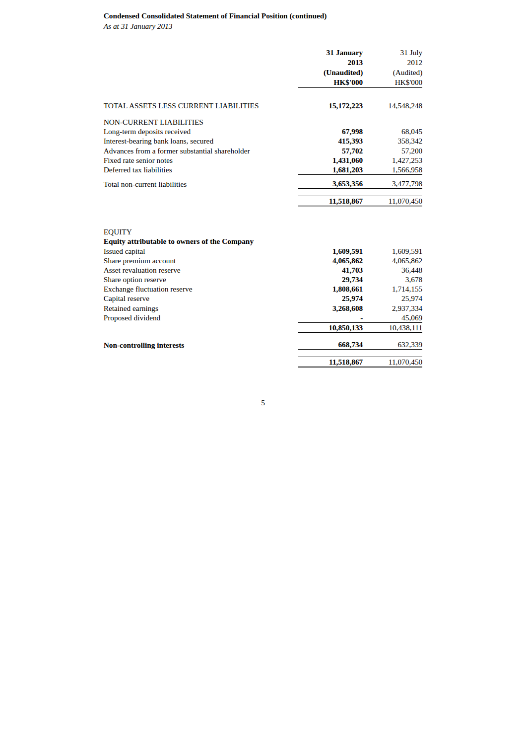Condensed Consolidated Statement of Financial Position (continued)
As at 31 January 2013
| | 31 January | 31 July |
| | 2013 | 2012 |
| | (Unaudited) | (Audited) |
| | HK$'000 | HK$'000 |
| TOTAL ASSETS LESS CURRENT LIABILITIES | 15,172,223 | 14,548,248 |
| NON-CURRENT LIABILITIES | | |
| Long-term deposits received | 67,998 | 68,045 |
| Interest-bearing bank loans, secured | 415,393 | 358,342 |
| Advances from a former substantial shareholder | 57,702 | 57,200 |
| Fixed rate senior notes | 1,431,060 | 1,427,253 |
| Deferred tax liabilities | 1,681,203 | 1,566,958 |
| Total non-current liabilities | 3,653,356 | 3,477,798 |
| | 11,518,867 | 11,070,450 |
| EQUITY | | |
| Equity attributable to owners of the Company | | |
| Issued capital | 1,609,591 | 1,609,591 |
| Share premium account | 4,065,862 | 4,065,862 |
| Asset revaluation reserve | 41,703 | 36,448 |
| Share option reserve | 29,734 | 3,678 |
| Exchange fluctuation reserve | 1,808,661 | 1,714,155 |
| Capital reserve | 25,974 | 25,974 |
| Retained earnings | 3,268,608 | 2,937,334 |
| Proposed dividend | - | 45,069 |
| | 10,850,133 | 10,438,111 |
| Non-controlling interests | 668,734 | 632,339 |
| | 11,518,867 | 11,070,450 |
5